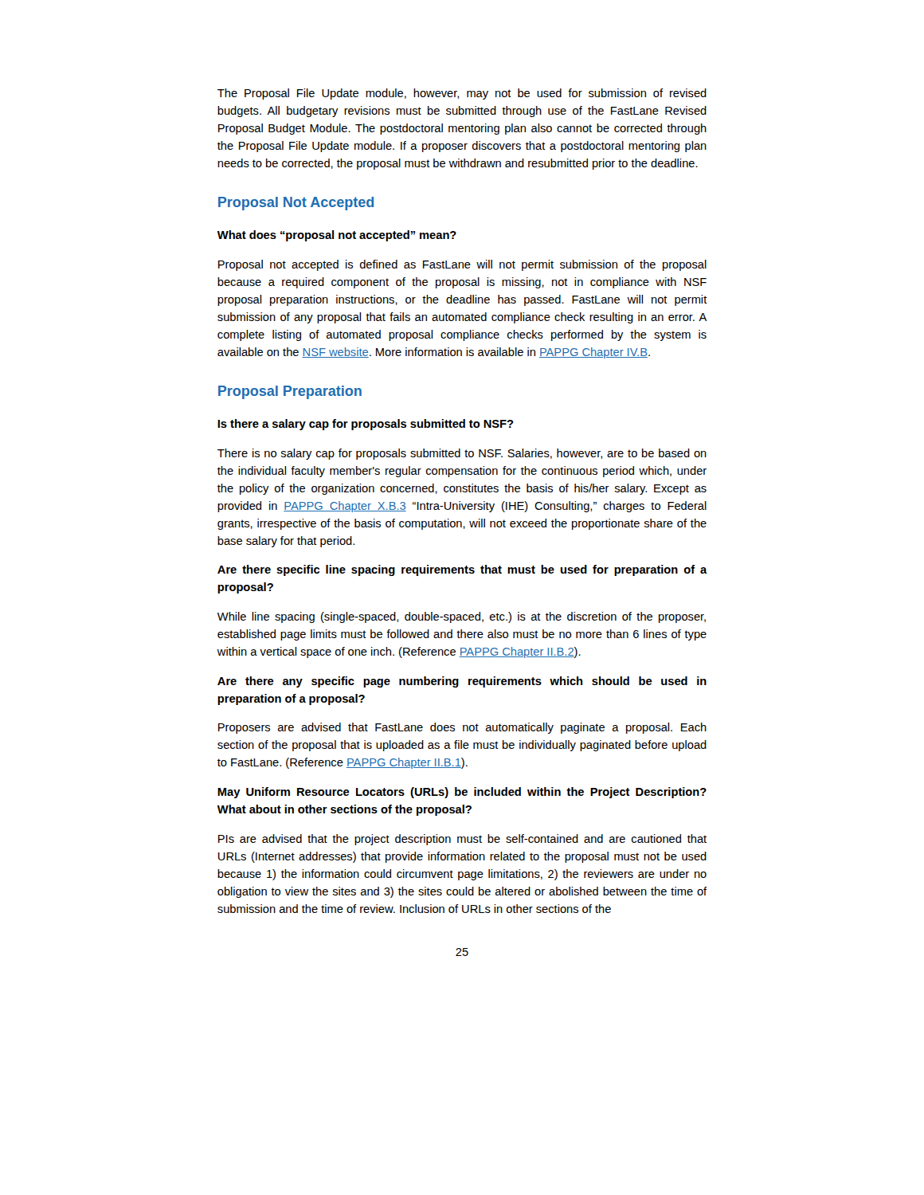The Proposal File Update module, however, may not be used for submission of revised budgets. All budgetary revisions must be submitted through use of the FastLane Revised Proposal Budget Module. The postdoctoral mentoring plan also cannot be corrected through the Proposal File Update module. If a proposer discovers that a postdoctoral mentoring plan needs to be corrected, the proposal must be withdrawn and resubmitted prior to the deadline.
Proposal Not Accepted
What does “proposal not accepted” mean?
Proposal not accepted is defined as FastLane will not permit submission of the proposal because a required component of the proposal is missing, not in compliance with NSF proposal preparation instructions, or the deadline has passed. FastLane will not permit submission of any proposal that fails an automated compliance check resulting in an error. A complete listing of automated proposal compliance checks performed by the system is available on the NSF website. More information is available in PAPPG Chapter IV.B.
Proposal Preparation
Is there a salary cap for proposals submitted to NSF?
There is no salary cap for proposals submitted to NSF. Salaries, however, are to be based on the individual faculty member's regular compensation for the continuous period which, under the policy of the organization concerned, constitutes the basis of his/her salary. Except as provided in PAPPG Chapter X.B.3 “Intra-University (IHE) Consulting,” charges to Federal grants, irrespective of the basis of computation, will not exceed the proportionate share of the base salary for that period.
Are there specific line spacing requirements that must be used for preparation of a proposal?
While line spacing (single-spaced, double-spaced, etc.) is at the discretion of the proposer, established page limits must be followed and there also must be no more than 6 lines of type within a vertical space of one inch. (Reference PAPPG Chapter II.B.2).
Are there any specific page numbering requirements which should be used in preparation of a proposal?
Proposers are advised that FastLane does not automatically paginate a proposal. Each section of the proposal that is uploaded as a file must be individually paginated before upload to FastLane. (Reference PAPPG Chapter II.B.1).
May Uniform Resource Locators (URLs) be included within the Project Description? What about in other sections of the proposal?
PIs are advised that the project description must be self-contained and are cautioned that URLs (Internet addresses) that provide information related to the proposal must not be used because 1) the information could circumvent page limitations, 2) the reviewers are under no obligation to view the sites and 3) the sites could be altered or abolished between the time of submission and the time of review. Inclusion of URLs in other sections of the
25